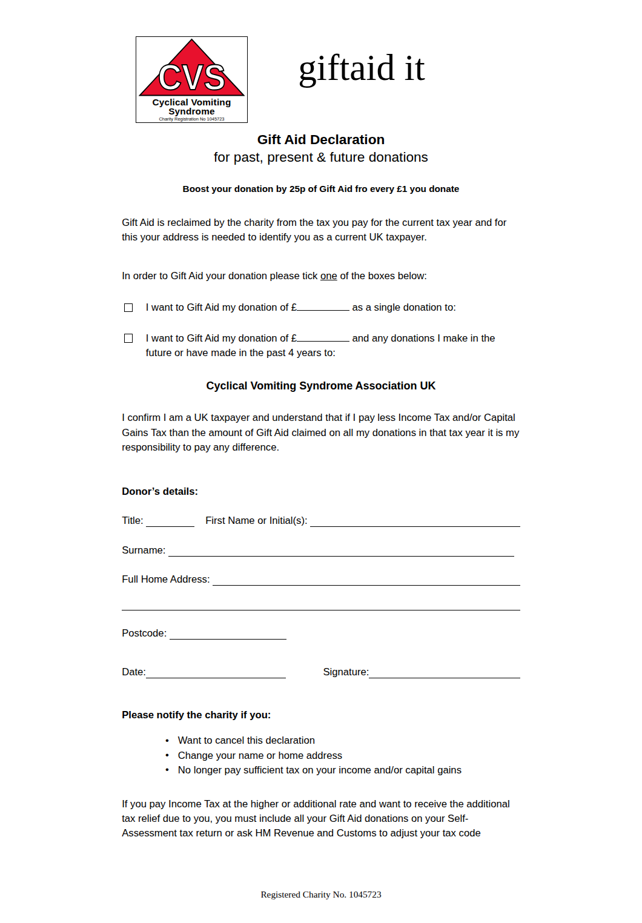CVS
Cyclical Vomiting Syndrome
Charity Registration No 1045723
giftaid it
Gift Aid Declaration for past, present & future donations
Boost your donation by 25p of Gift Aid fro every £1 you donate
Gift Aid is reclaimed by the charity from the tax you pay for the current tax year and for this your address is needed to identify you as a current UK taxpayer.
In order to Gift Aid your donation please tick one of the boxes below:
I want to Gift Aid my donation of £ as a single donation to:
I want to Gift Aid my donation of £ and any donations I make in the future or have made in the past 4 years to:
Cyclical Vomiting Syndrome Association UK
I confirm I am a UK taxpayer and understand that if I pay less Income Tax and/or Capital Gains Tax than the amount of Gift Aid claimed on all my donations in that tax year it is my responsibility to pay any difference.
Donor’s details:
Title: First Name or Initial(s):
Surname:
Full Home Address:
Postcode:
Date:
Signature:
Please notify the charity if you:
Want to cancel this declaration
Change your name or home address
No longer pay sufficient tax on your income and/or capital gains
If you pay Income Tax at the higher or additional rate and want to receive the additional tax relief due to you, you must include all your Gift Aid donations on your Self-Assessment tax return or ask HM Revenue and Customs to adjust your tax code
Registered Charity No. 1045723